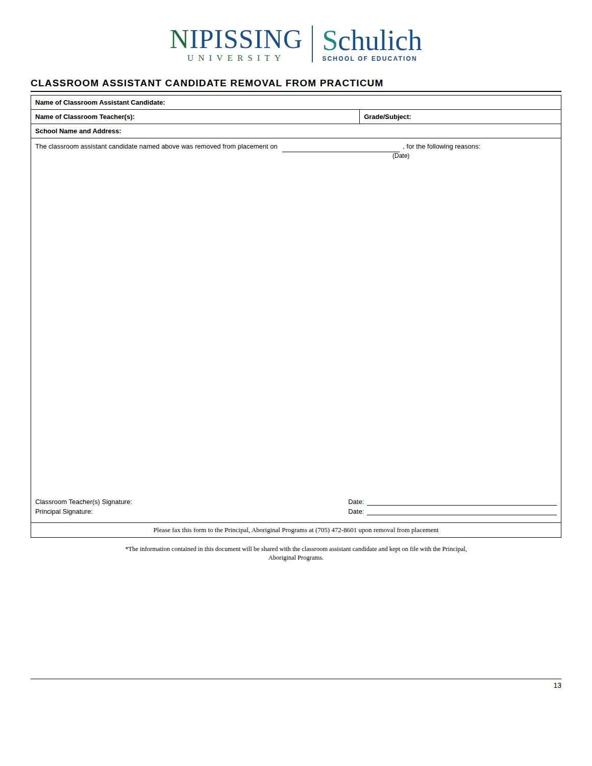NIPISSING
UNIVERSITY
Schulich
SCHOOL OF EDUCATION
Classroom Assistant Candidate Removal from Practicum
| Name of Classroom Assistant Candidate: |
| Name of Classroom Teacher(s): | Grade/Subject: |
| School Name and Address: |
| The classroom assistant candidate named above was removed from placement on , for the following reasons: (Date) Classroom Teacher(s) Signature: Date: Principal Signature: Date: |
| Please fax this form to the Principal, Aboriginal Programs at (705) 472-8601 upon removal from placement |
*The information contained in this document will be shared with the classroom assistant candidate and kept on file with the Principal,
Aboriginal Programs.
13